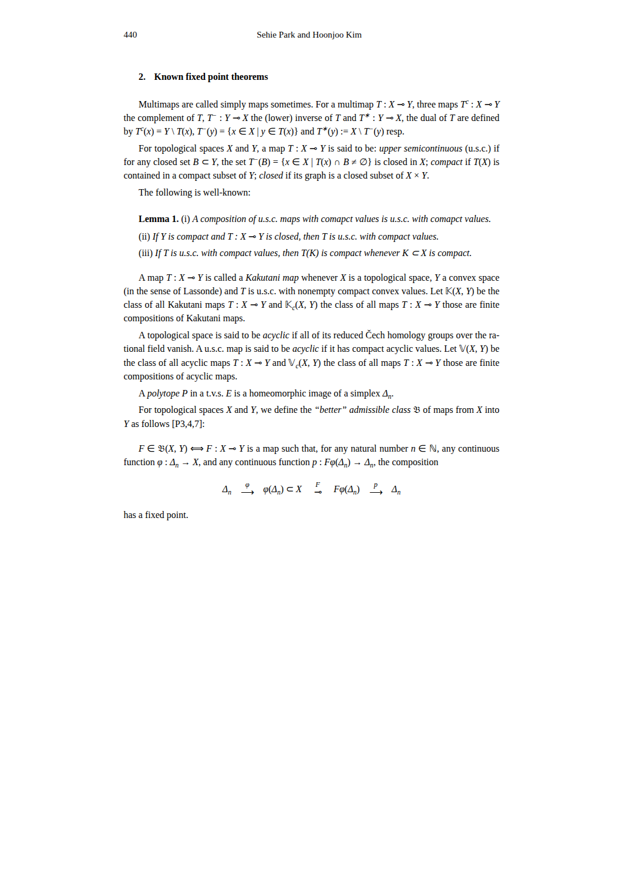440 Sehie Park and Hoonjoo Kim
2. Known fixed point theorems
Multimaps are called simply maps sometimes. For a multimap T : X ⊸ Y, three maps Tc : X ⊸ Y the complement of T, T− : Y ⊸ X the (lower) inverse of T and T∗ : Y ⊸ X, the dual of T are defined by Tc(x) = Y \ T(x), T−(y) = {x ∈ X | y ∈ T(x)} and T∗(y) := X \ T−(y) resp.
For topological spaces X and Y, a map T : X ⊸ Y is said to be: upper semicontinuous (u.s.c.) if for any closed set B ⊂ Y, the set T−(B) = {x ∈ X | T(x) ∩ B ≠ ∅} is closed in X; compact if T(X) is contained in a compact subset of Y; closed if its graph is a closed subset of X × Y.
The following is well-known:
Lemma 1. (i) A composition of u.s.c. maps with comapct values is u.s.c. with comapct values.
(ii) If Y is compact and T : X ⊸ Y is closed, then T is u.s.c. with compact values.
(iii) If T is u.s.c. with compact values, then T(K) is compact whenever K ⊂ X is compact.
A map T : X ⊸ Y is called a Kakutani map whenever X is a topological space, Y a convex space (in the sense of Lassonde) and T is u.s.c. with nonempty compact convex values. Let 𝕂(X, Y) be the class of all Kakutani maps T : X ⊸ Y and 𝕂c(X, Y) the class of all maps T : X ⊸ Y those are finite compositions of Kakutani maps.
A topological space is said to be acyclic if all of its reduced Čech homology groups over the rational field vanish. A u.s.c. map is said to be acyclic if it has compact acyclic values. Let 𝕍(X, Y) be the class of all acyclic maps T : X ⊸ Y and 𝕍c(X, Y) the class of all maps T : X ⊸ Y those are finite compositions of acyclic maps.
A polytope P in a t.v.s. E is a homeomorphic image of a simplex Δn.
For topological spaces X and Y, we define the “better” admissible class 𝔅 of maps from X into Y as follows [P3,4,7]:
F ∈ 𝔅(X, Y) ⟺ F : X ⊸ Y is a map such that, for any natural number n ∈ ℕ, any continuous function φ : Δn → X, and any continuous function p : Fφ(Δn) → Δn, the composition
Δn φ⟶φ(Δn) ⊂ X F⊸Fφ(Δn) p⟶Δn
has a fixed point.